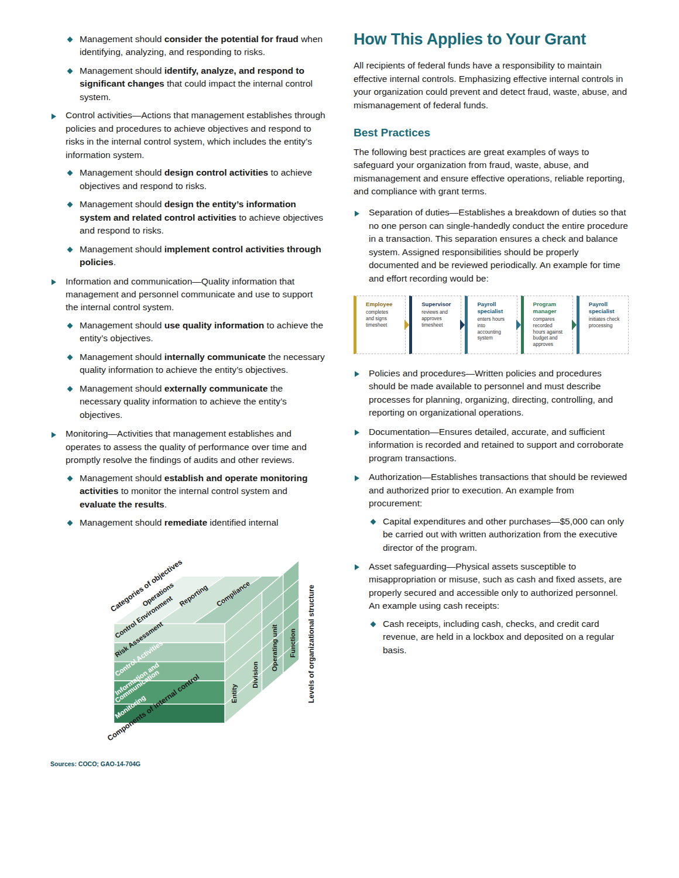Management should consider the potential for fraud when identifying, analyzing, and responding to risks.
Management should identify, analyze, and respond to significant changes that could impact the internal control system.
Control activities—Actions that management establishes through policies and procedures to achieve objectives and respond to risks in the internal control system, which includes the entity’s information system.
Management should design control activities to achieve objectives and respond to risks.
Management should design the entity’s information system and related control activities to achieve objectives and respond to risks.
Management should implement control activities through policies.
Information and communication—Quality information that management and personnel communicate and use to support the internal control system.
Management should use quality information to achieve the entity’s objectives.
Management should internally communicate the necessary quality information to achieve the entity’s objectives.
Management should externally communicate the necessary quality information to achieve the entity’s objectives.
Monitoring—Activities that management establishes and operates to assess the quality of performance over time and promptly resolve the findings of audits and other reviews.
Management should establish and operate monitoring activities to monitor the internal control system and evaluate the results.
Management should remediate identified internal
Categories of objectives Operations Reporting Compliance Control Environment Risk Assessment Control Activities Information and Communication Monitoring Components of internal control Entity Division Operating unit Function Levels of organizational structure
Sources: COCO; GAO-14-704G
How This Applies to Your Grant
All recipients of federal funds have a responsibility to maintain effective internal controls. Emphasizing effective internal controls in your organization could prevent and detect fraud, waste, abuse, and mismanagement of federal funds.
Best Practices
The following best practices are great examples of ways to safeguard your organization from fraud, waste, abuse, and mismanagement and ensure effective operations, reliable reporting, and compliance with grant terms.
Separation of duties—Establishes a breakdown of duties so that no one person can single-handedly conduct the entire procedure in a transaction. This separation ensures a check and balance system. Assigned responsibilities should be properly documented and be reviewed periodically. An example for time and effort recording would be:
Employee completes and signs timesheet
Supervisor reviews and approves timesheet
Payroll specialist enters hours into accounting system
Program manager compares recorded hours against budget and approves
Payroll specialist initiates check processing
Policies and procedures—Written policies and procedures should be made available to personnel and must describe processes for planning, organizing, directing, controlling, and reporting on organizational operations.
Documentation—Ensures detailed, accurate, and sufficient information is recorded and retained to support and corroborate program transactions.
Authorization—Establishes transactions that should be reviewed and authorized prior to execution. An example from procurement:
Capital expenditures and other purchases—$5,000 can only be carried out with written authorization from the executive director of the program.
Asset safeguarding—Physical assets susceptible to misappropriation or misuse, such as cash and fixed assets, are properly secured and accessible only to authorized personnel. An example using cash receipts:
Cash receipts, including cash, checks, and credit card revenue, are held in a lockbox and deposited on a regular basis.